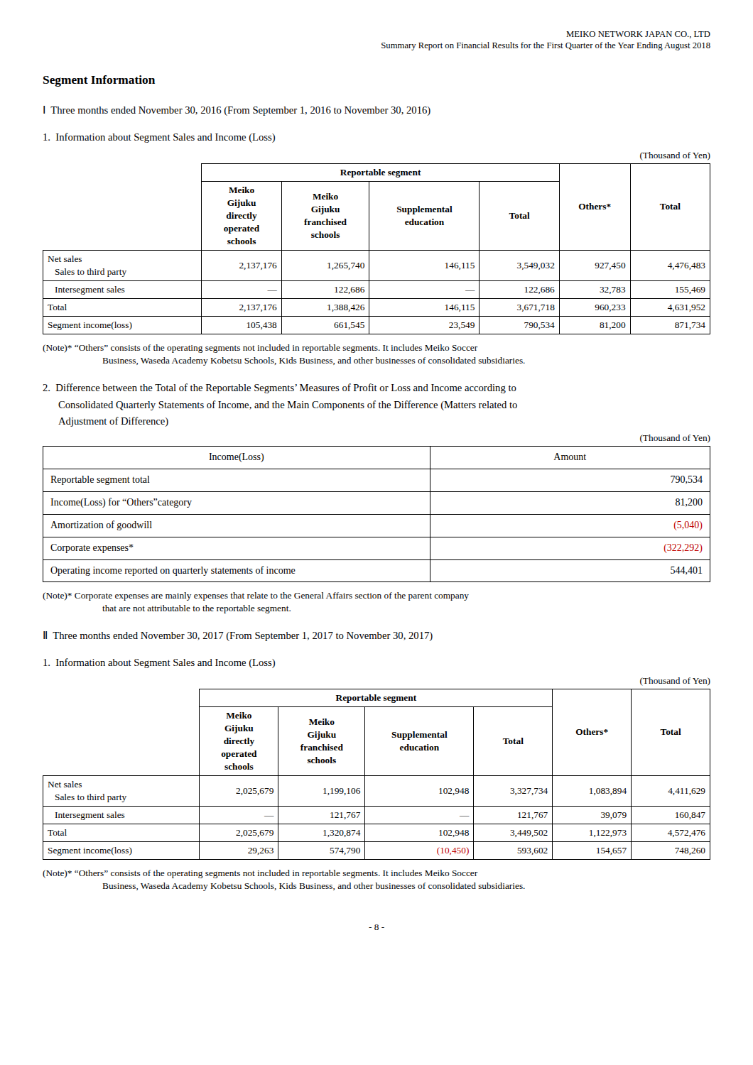MEIKO NETWORK JAPAN CO., LTD
Summary Report on Financial Results for the First Quarter of the Year Ending August 2018
Segment Information
Ⅰ Three months ended November 30, 2016 (From September 1, 2016 to November 30, 2016)
1. Information about Segment Sales and Income (Loss)
(Thousand of Yen)
| | Reportable segment | Others* | Total |
| Meiko Gijuku directly operated schools | Meiko Gijuku franchised schools | Supplemental education | Total |
| Net sales Sales to third party | 2,137,176 | 1,265,740 | 146,115 | 3,549,032 | 927,450 | 4,476,483 |
| Intersegment sales | — | 122,686 | — | 122,686 | 32,783 | 155,469 |
| Total | 2,137,176 | 1,388,426 | 146,115 | 3,671,718 | 960,233 | 4,631,952 |
| Segment income(loss) | 105,438 | 661,545 | 23,549 | 790,534 | 81,200 | 871,734 |
(Note)* “Others” consists of the operating segments not included in reportable segments. It includes Meiko Soccer Business, Waseda Academy Kobetsu Schools, Kids Business, and other businesses of consolidated subsidiaries.
2. Difference between the Total of the Reportable Segments’ Measures of Profit or Loss and Income according to
Consolidated Quarterly Statements of Income, and the Main Components of the Difference (Matters related to
Adjustment of Difference)
(Thousand of Yen)
| Income(Loss) | Amount |
| --- | --- |
| Reportable segment total | 790,534 |
| Income(Loss) for “Others”category | 81,200 |
| Amortization of goodwill | (5,040) |
| Corporate expenses* | (322,292) |
| Operating income reported on quarterly statements of income | 544,401 |
(Note)* Corporate expenses are mainly expenses that relate to the General Affairs section of the parent company that are not attributable to the reportable segment.
Ⅱ Three months ended November 30, 2017 (From September 1, 2017 to November 30, 2017)
1. Information about Segment Sales and Income (Loss)
(Thousand of Yen)
| | Reportable segment | Others* | Total |
| Meiko Gijuku directly operated schools | Meiko Gijuku franchised schools | Supplemental education | Total |
| Net sales Sales to third party | 2,025,679 | 1,199,106 | 102,948 | 3,327,734 | 1,083,894 | 4,411,629 |
| Intersegment sales | — | 121,767 | — | 121,767 | 39,079 | 160,847 |
| Total | 2,025,679 | 1,320,874 | 102,948 | 3,449,502 | 1,122,973 | 4,572,476 |
| Segment income(loss) | 29,263 | 574,790 | (10,450) | 593,602 | 154,657 | 748,260 |
(Note)* “Others” consists of the operating segments not included in reportable segments. It includes Meiko Soccer Business, Waseda Academy Kobetsu Schools, Kids Business, and other businesses of consolidated subsidiaries.
- 8 -